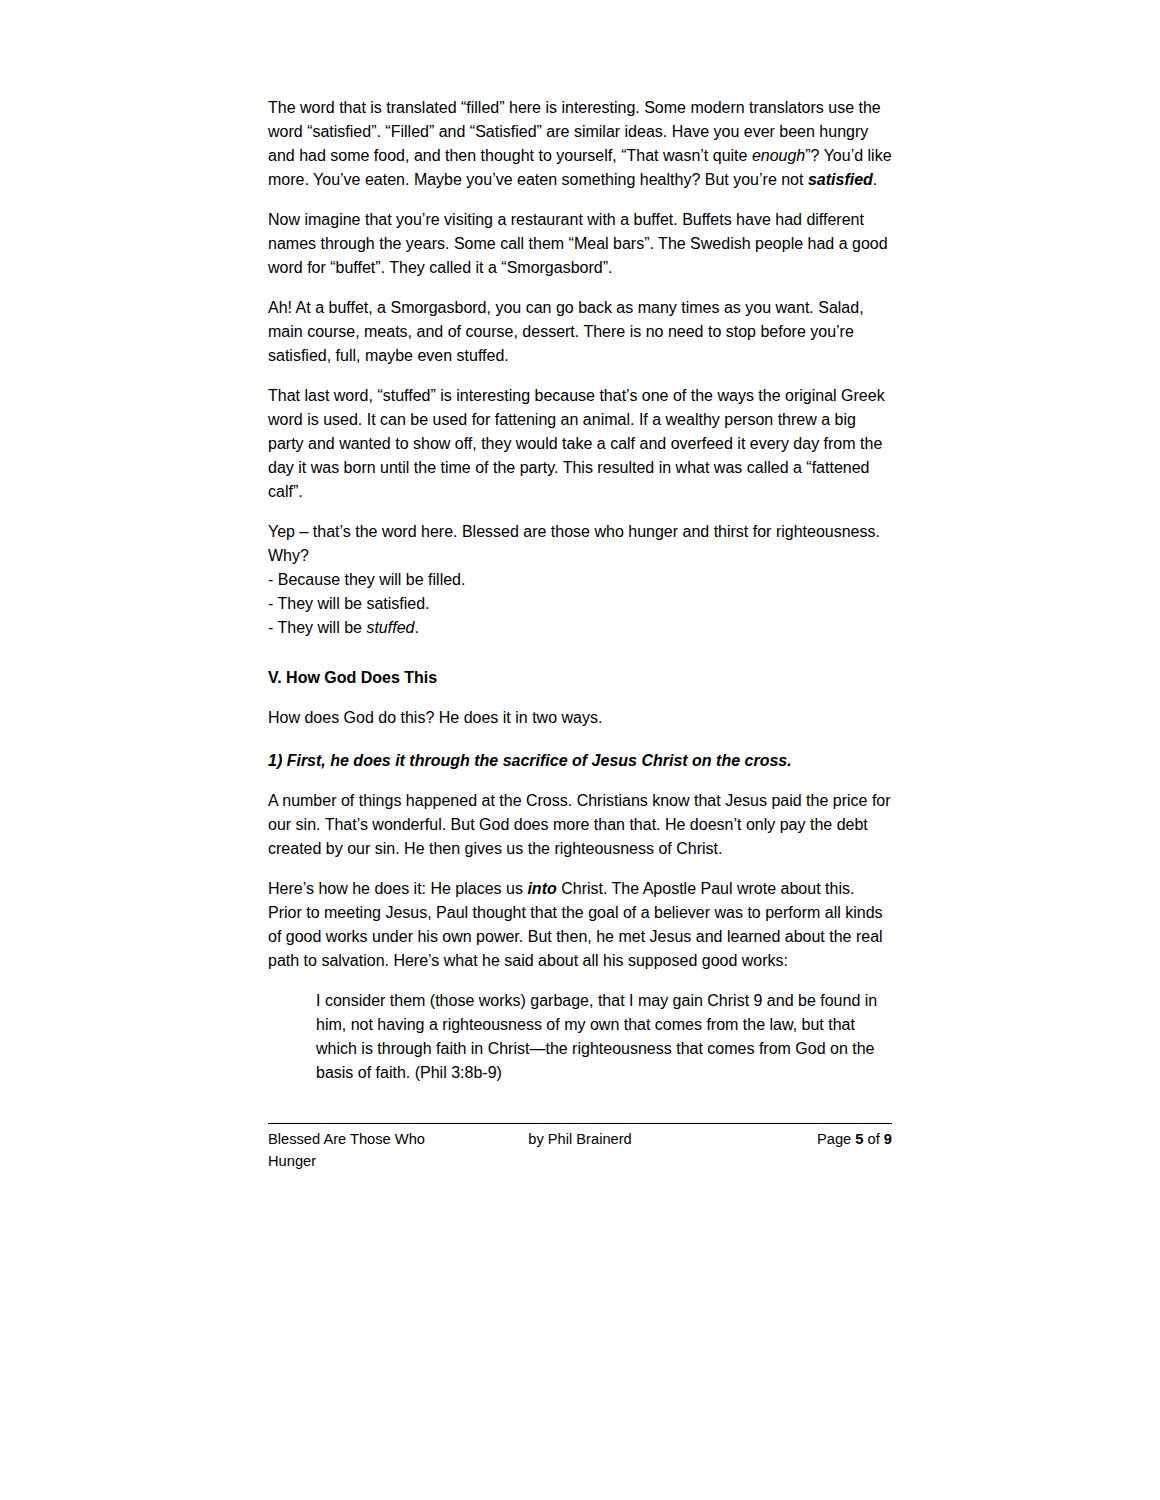The word that is translated “filled” here is interesting. Some modern translators use the word “satisfied”. “Filled” and “Satisfied” are similar ideas. Have you ever been hungry and had some food, and then thought to yourself, “That wasn’t quite enough”? You’d like more. You’ve eaten. Maybe you’ve eaten something healthy? But you’re not satisfied.
Now imagine that you’re visiting a restaurant with a buffet. Buffets have had different names through the years. Some call them “Meal bars”. The Swedish people had a good word for “buffet”. They called it a “Smorgasbord”.
Ah! At a buffet, a Smorgasbord, you can go back as many times as you want. Salad, main course, meats, and of course, dessert. There is no need to stop before you’re satisfied, full, maybe even stuffed.
That last word, “stuffed” is interesting because that’s one of the ways the original Greek word is used. It can be used for fattening an animal. If a wealthy person threw a big party and wanted to show off, they would take a calf and overfeed it every day from the day it was born until the time of the party. This resulted in what was called a “fattened calf”.
Yep – that’s the word here. Blessed are those who hunger and thirst for righteousness. Why? - Because they will be filled. - They will be satisfied. - They will be stuffed.
V. How God Does This
How does God do this? He does it in two ways.
1) First, he does it through the sacrifice of Jesus Christ on the cross.
A number of things happened at the Cross. Christians know that Jesus paid the price for our sin. That’s wonderful. But God does more than that. He doesn’t only pay the debt created by our sin. He then gives us the righteousness of Christ.
Here’s how he does it: He places us into Christ. The Apostle Paul wrote about this. Prior to meeting Jesus, Paul thought that the goal of a believer was to perform all kinds of good works under his own power. But then, he met Jesus and learned about the real path to salvation. Here’s what he said about all his supposed good works:
I consider them (those works) garbage, that I may gain Christ 9 and be found in him, not having a righteousness of my own that comes from the law, but that which is through faith in Christ—the righteousness that comes from God on the basis of faith. (Phil 3:8b-9)
Blessed Are Those Who Hunger
by Phil Brainerd
Page 5 of 9